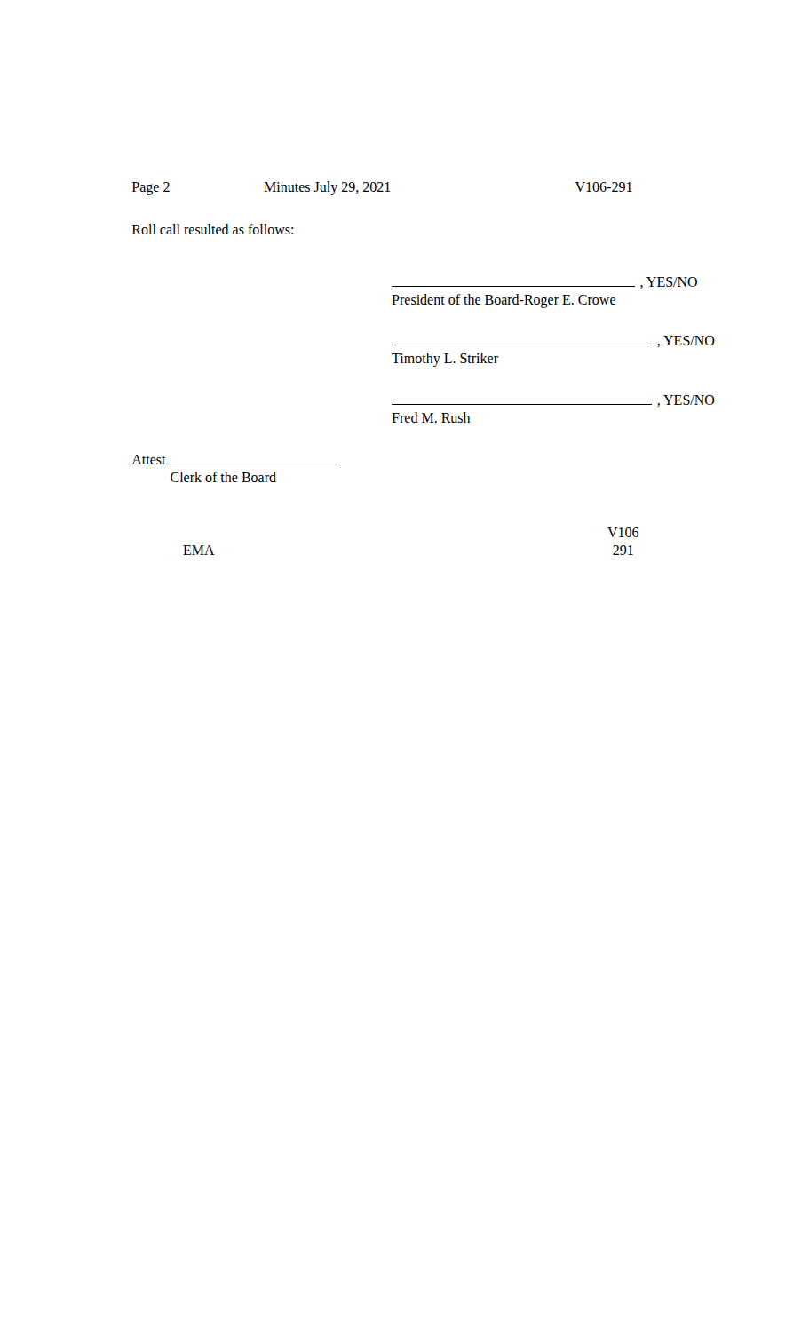Page 2
Minutes July 29, 2021
V106-291
Roll call resulted as follows:
, YES/NO
President of the Board-Roger E. Crowe
, YES/NO
Timothy L. Striker
, YES/NO
Fred M. Rush
Attest
Clerk of the Board
EMA
V106
291